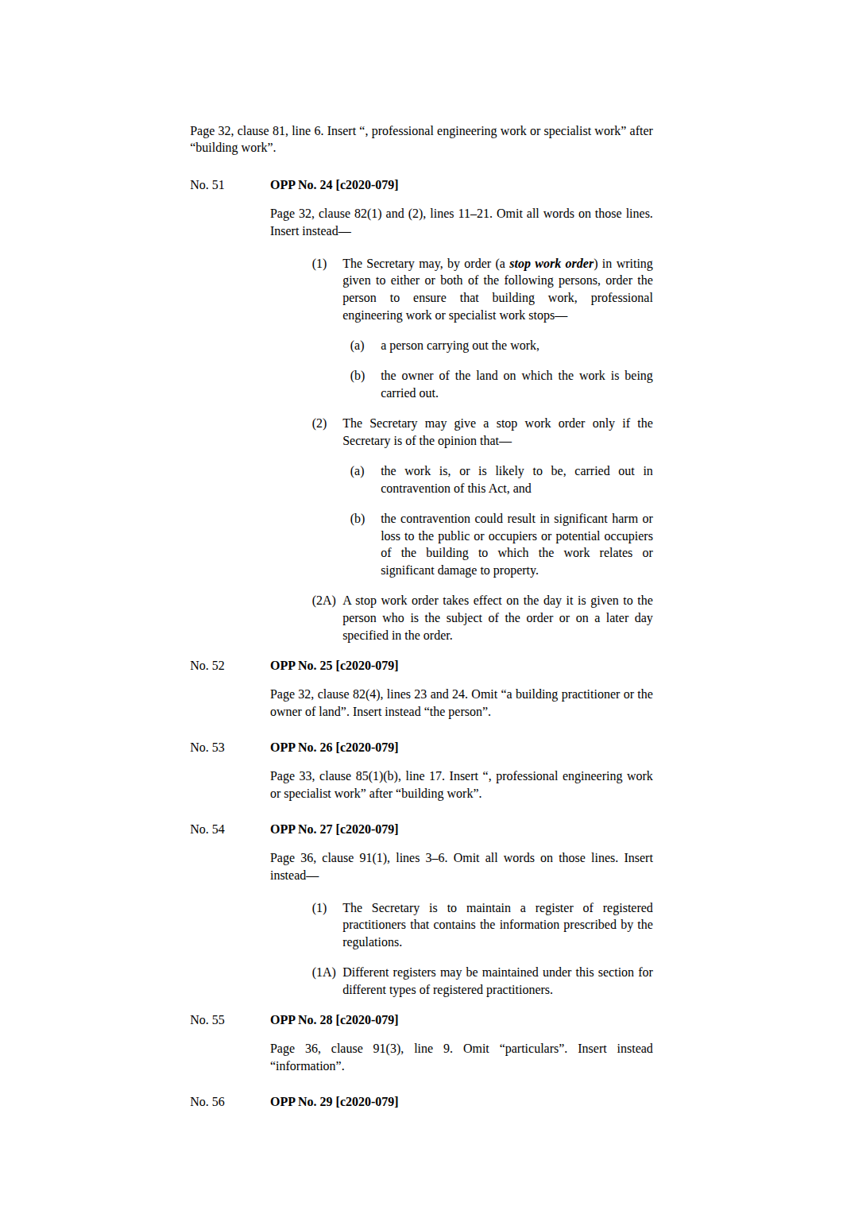Page 32, clause 81, line 6. Insert “, professional engineering work or specialist work” after “building work”.
No. 51 OPP No. 24 [c2020-079]
Page 32, clause 82(1) and (2), lines 11–21. Omit all words on those lines. Insert instead—
(1) The Secretary may, by order (a stop work order) in writing given to either or both of the following persons, order the person to ensure that building work, professional engineering work or specialist work stops—
(a) a person carrying out the work,
(b) the owner of the land on which the work is being carried out.
(2) The Secretary may give a stop work order only if the Secretary is of the opinion that—
(a) the work is, or is likely to be, carried out in contravention of this Act, and
(b) the contravention could result in significant harm or loss to the public or occupiers or potential occupiers of the building to which the work relates or significant damage to property.
(2A) A stop work order takes effect on the day it is given to the person who is the subject of the order or on a later day specified in the order.
No. 52 OPP No. 25 [c2020-079]
Page 32, clause 82(4), lines 23 and 24. Omit “a building practitioner or the owner of land”. Insert instead “the person”.
No. 53 OPP No. 26 [c2020-079]
Page 33, clause 85(1)(b), line 17. Insert “, professional engineering work or specialist work” after “building work”.
No. 54 OPP No. 27 [c2020-079]
Page 36, clause 91(1), lines 3–6. Omit all words on those lines. Insert instead—
(1) The Secretary is to maintain a register of registered practitioners that contains the information prescribed by the regulations.
(1A) Different registers may be maintained under this section for different types of registered practitioners.
No. 55 OPP No. 28 [c2020-079]
Page 36, clause 91(3), line 9. Omit “particulars”. Insert instead “information”.
No. 56 OPP No. 29 [c2020-079]